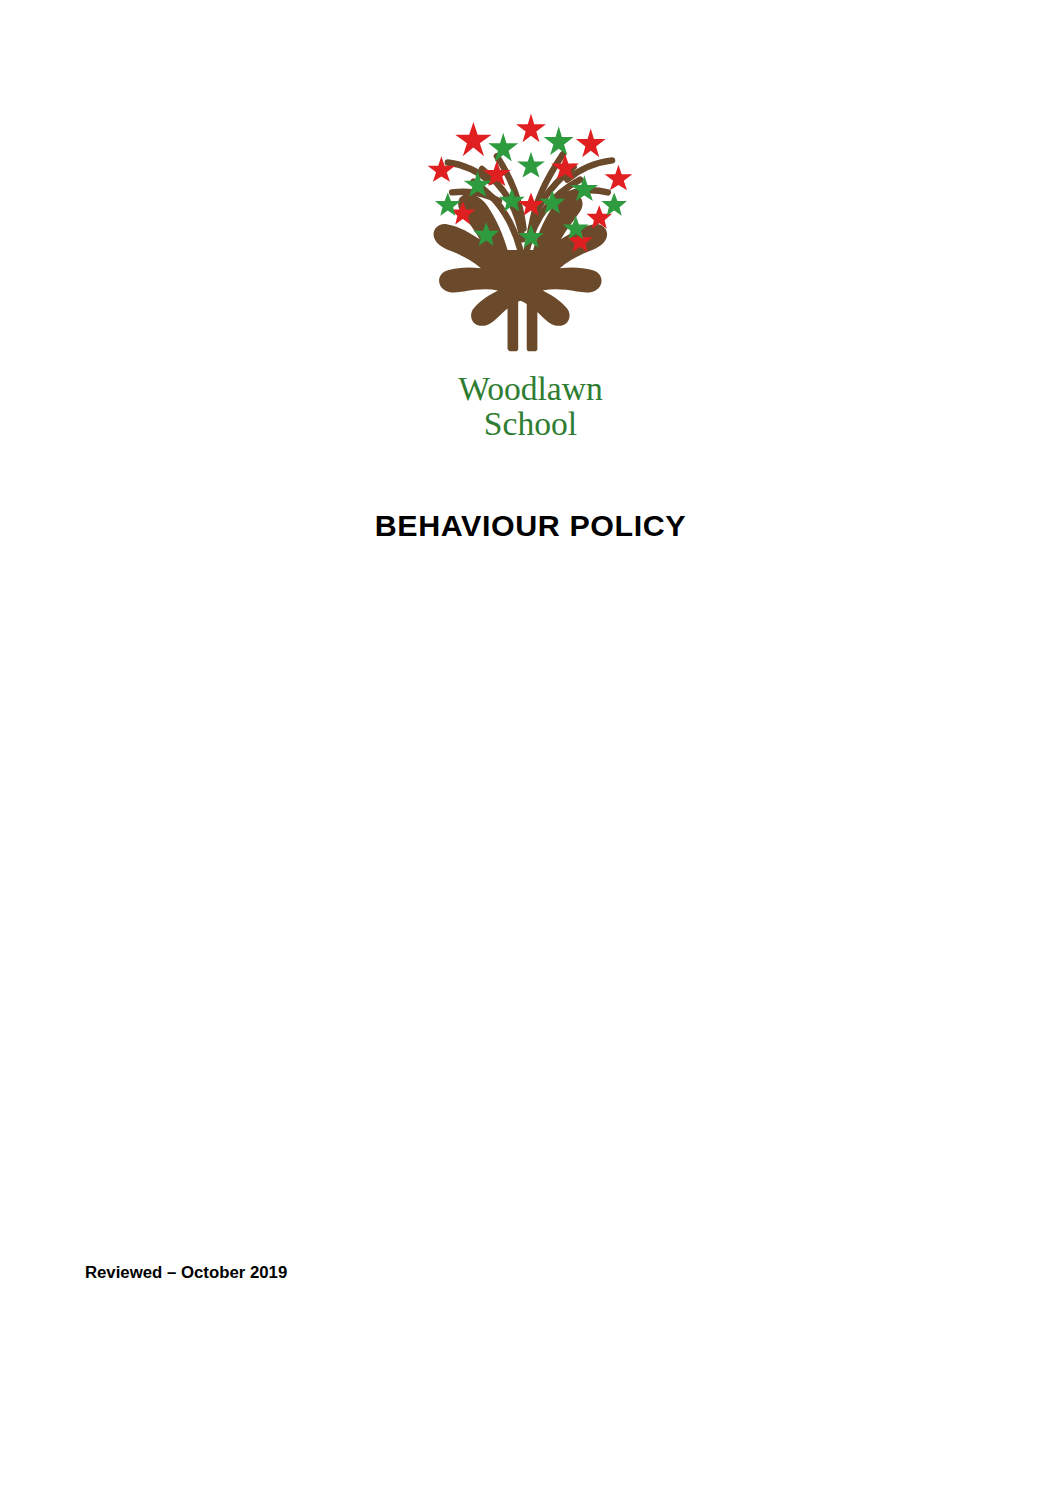Woodlawn School logo A stylised tree whose trunk is formed by two hands, with red and green stars among the branches.
Woodlawn School
BEHAVIOUR POLICY
Reviewed – October 2019